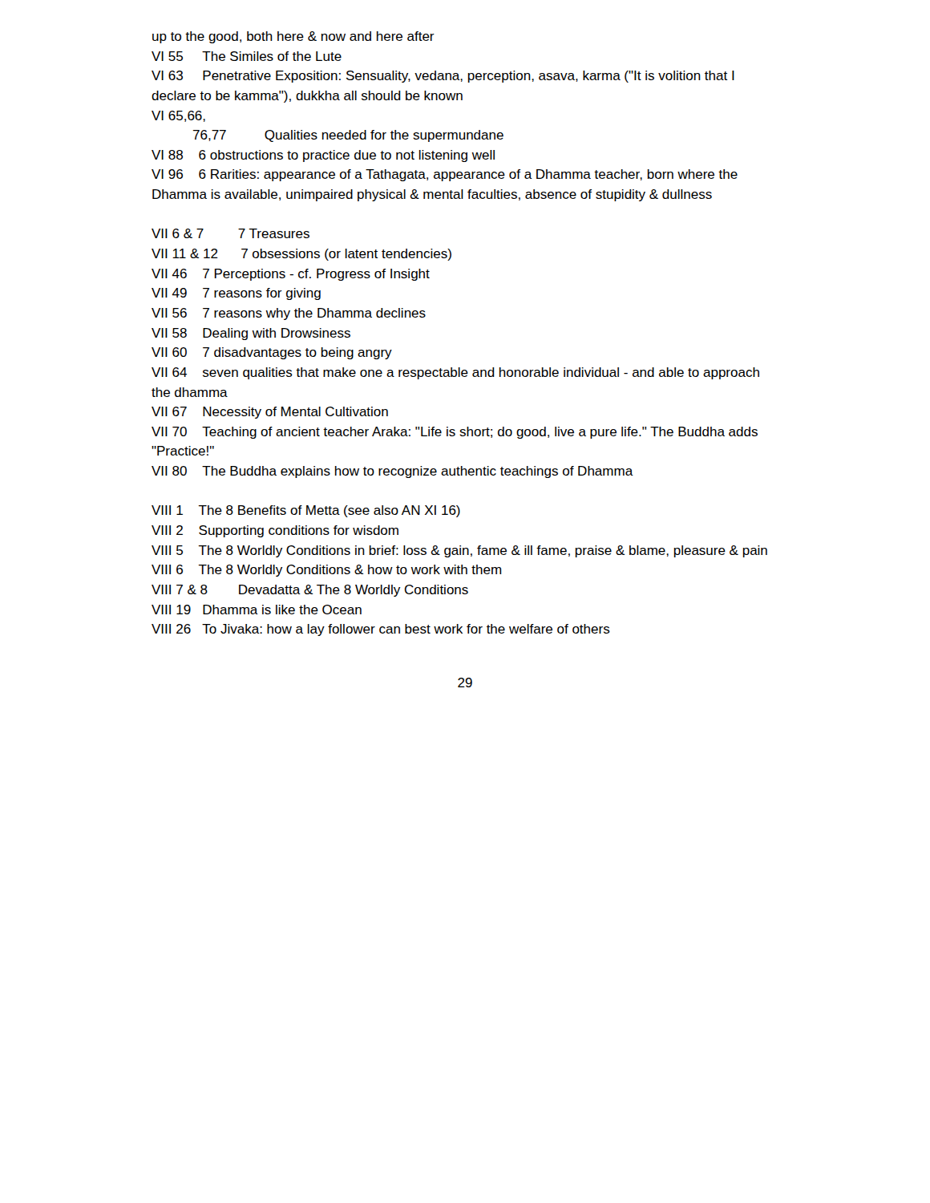up to the good, both here & now and here after
VI 55 The Similes of the Lute
VI 63 Penetrative Exposition: Sensuality, vedana, perception, asava, karma ("It is volition that I declare to be kamma"), dukkha all should be known
VI 65,66,
76,77 Qualities needed for the supermundane
VI 88 6 obstructions to practice due to not listening well
VI 96 6 Rarities: appearance of a Tathagata, appearance of a Dhamma teacher, born where the Dhamma is available, unimpaired physical & mental faculties, absence of stupidity & dullness
VII 6 & 7 7 Treasures
VII 11 & 12 7 obsessions (or latent tendencies)
VII 46 7 Perceptions - cf. Progress of Insight
VII 49 7 reasons for giving
VII 56 7 reasons why the Dhamma declines
VII 58 Dealing with Drowsiness
VII 60 7 disadvantages to being angry
VII 64 seven qualities that make one a respectable and honorable individual - and able to approach the dhamma
VII 67 Necessity of Mental Cultivation
VII 70 Teaching of ancient teacher Araka: "Life is short; do good, live a pure life." The Buddha adds "Practice!"
VII 80 The Buddha explains how to recognize authentic teachings of Dhamma
VIII 1 The 8 Benefits of Metta (see also AN XI 16)
VIII 2 Supporting conditions for wisdom
VIII 5 The 8 Worldly Conditions in brief: loss & gain, fame & ill fame, praise & blame, pleasure & pain
VIII 6 The 8 Worldly Conditions & how to work with them
VIII 7 & 8 Devadatta & The 8 Worldly Conditions
VIII 19 Dhamma is like the Ocean
VIII 26 To Jivaka: how a lay follower can best work for the welfare of others
29